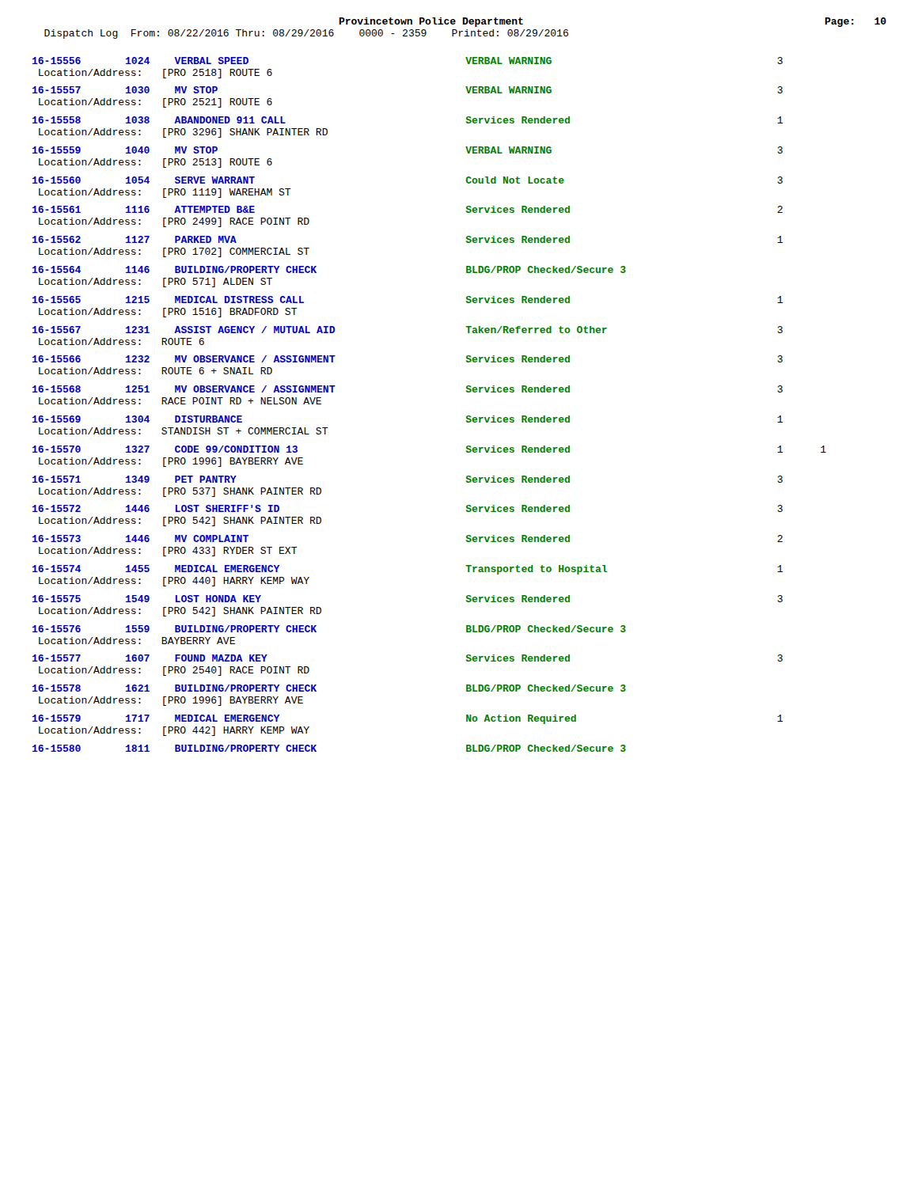Provincetown Police Department Page: 10
Dispatch Log From: 08/22/2016 Thru: 08/29/2016 0000 - 2359 Printed: 08/29/2016
| 16-15556 | 1024 | VERBAL SPEED | VERBAL WARNING | 3 |
| Location/Address: [PRO 2518] ROUTE 6 |
| 16-15557 | 1030 | MV STOP | VERBAL WARNING | 3 |
| Location/Address: [PRO 2521] ROUTE 6 |
| 16-15558 | 1038 | ABANDONED 911 CALL | Services Rendered | 1 |
| Location/Address: [PRO 3296] SHANK PAINTER RD |
| 16-15559 | 1040 | MV STOP | VERBAL WARNING | 3 |
| Location/Address: [PRO 2513] ROUTE 6 |
| 16-15560 | 1054 | SERVE WARRANT | Could Not Locate | 3 |
| Location/Address: [PRO 1119] WAREHAM ST |
| 16-15561 | 1116 | ATTEMPTED B&E | Services Rendered | 2 |
| Location/Address: [PRO 2499] RACE POINT RD |
| 16-15562 | 1127 | PARKED MVA | Services Rendered | 1 |
| Location/Address: [PRO 1702] COMMERCIAL ST |
| 16-15564 | 1146 | BUILDING/PROPERTY CHECK | BLDG/PROP Checked/Secure 3 | |
| Location/Address: [PRO 571] ALDEN ST |
| 16-15565 | 1215 | MEDICAL DISTRESS CALL | Services Rendered | 1 |
| Location/Address: [PRO 1516] BRADFORD ST |
| 16-15567 | 1231 | ASSIST AGENCY / MUTUAL AID | Taken/Referred to Other | 3 |
| Location/Address: ROUTE 6 |
| 16-15566 | 1232 | MV OBSERVANCE / ASSIGNMENT | Services Rendered | 3 |
| Location/Address: ROUTE 6 + SNAIL RD |
| 16-15568 | 1251 | MV OBSERVANCE / ASSIGNMENT | Services Rendered | 3 |
| Location/Address: RACE POINT RD + NELSON AVE |
| 16-15569 | 1304 | DISTURBANCE | Services Rendered | 1 |
| Location/Address: STANDISH ST + COMMERCIAL ST |
| 16-15570 | 1327 | CODE 99/CONDITION 13 | Services Rendered | 1 1 |
| Location/Address: [PRO 1996] BAYBERRY AVE |
| 16-15571 | 1349 | PET PANTRY | Services Rendered | 3 |
| Location/Address: [PRO 537] SHANK PAINTER RD |
| 16-15572 | 1446 | LOST SHERIFF'S ID | Services Rendered | 3 |
| Location/Address: [PRO 542] SHANK PAINTER RD |
| 16-15573 | 1446 | MV COMPLAINT | Services Rendered | 2 |
| Location/Address: [PRO 433] RYDER ST EXT |
| 16-15574 | 1455 | MEDICAL EMERGENCY | Transported to Hospital | 1 |
| Location/Address: [PRO 440] HARRY KEMP WAY |
| 16-15575 | 1549 | LOST HONDA KEY | Services Rendered | 3 |
| Location/Address: [PRO 542] SHANK PAINTER RD |
| 16-15576 | 1559 | BUILDING/PROPERTY CHECK | BLDG/PROP Checked/Secure 3 | |
| Location/Address: BAYBERRY AVE |
| 16-15577 | 1607 | FOUND MAZDA KEY | Services Rendered | 3 |
| Location/Address: [PRO 2540] RACE POINT RD |
| 16-15578 | 1621 | BUILDING/PROPERTY CHECK | BLDG/PROP Checked/Secure 3 | |
| Location/Address: [PRO 1996] BAYBERRY AVE |
| 16-15579 | 1717 | MEDICAL EMERGENCY | No Action Required | 1 |
| Location/Address: [PRO 442] HARRY KEMP WAY |
| 16-15580 | 1811 | BUILDING/PROPERTY CHECK | BLDG/PROP Checked/Secure 3 | |